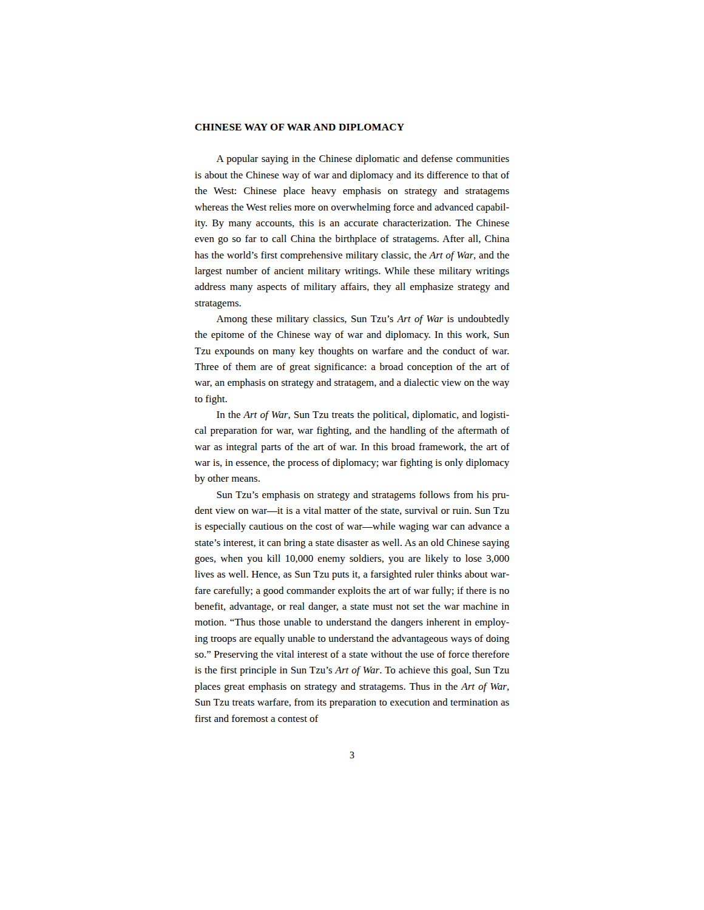Chinese Way of War and Diplomacy
A popular saying in the Chinese diplomatic and defense communities is about the Chinese way of war and diplomacy and its difference to that of the West: Chinese place heavy emphasis on strategy and stratagems whereas the West relies more on overwhelming force and advanced capability. By many accounts, this is an accurate characterization. The Chinese even go so far to call China the birthplace of stratagems. After all, China has the world’s first comprehensive military classic, the Art of War, and the largest number of ancient military writings. While these military writings address many aspects of military affairs, they all emphasize strategy and stratagems.
Among these military classics, Sun Tzu’s Art of War is undoubtedly the epitome of the Chinese way of war and diplomacy. In this work, Sun Tzu expounds on many key thoughts on warfare and the conduct of war. Three of them are of great significance: a broad conception of the art of war, an emphasis on strategy and stratagem, and a dialectic view on the way to fight.
In the Art of War, Sun Tzu treats the political, diplomatic, and logistical preparation for war, war fighting, and the handling of the aftermath of war as integral parts of the art of war. In this broad framework, the art of war is, in essence, the process of diplomacy; war fighting is only diplomacy by other means.
Sun Tzu’s emphasis on strategy and stratagems follows from his prudent view on war—it is a vital matter of the state, survival or ruin. Sun Tzu is especially cautious on the cost of war—while waging war can advance a state’s interest, it can bring a state disaster as well. As an old Chinese saying goes, when you kill 10,000 enemy soldiers, you are likely to lose 3,000 lives as well. Hence, as Sun Tzu puts it, a farsighted ruler thinks about warfare carefully; a good commander exploits the art of war fully; if there is no benefit, advantage, or real danger, a state must not set the war machine in motion. “Thus those unable to understand the dangers inherent in employing troops are equally unable to understand the advantageous ways of doing so.” Preserving the vital interest of a state without the use of force therefore is the first principle in Sun Tzu’s Art of War. To achieve this goal, Sun Tzu places great emphasis on strategy and stratagems. Thus in the Art of War, Sun Tzu treats warfare, from its preparation to execution and termination as first and foremost a contest of
3